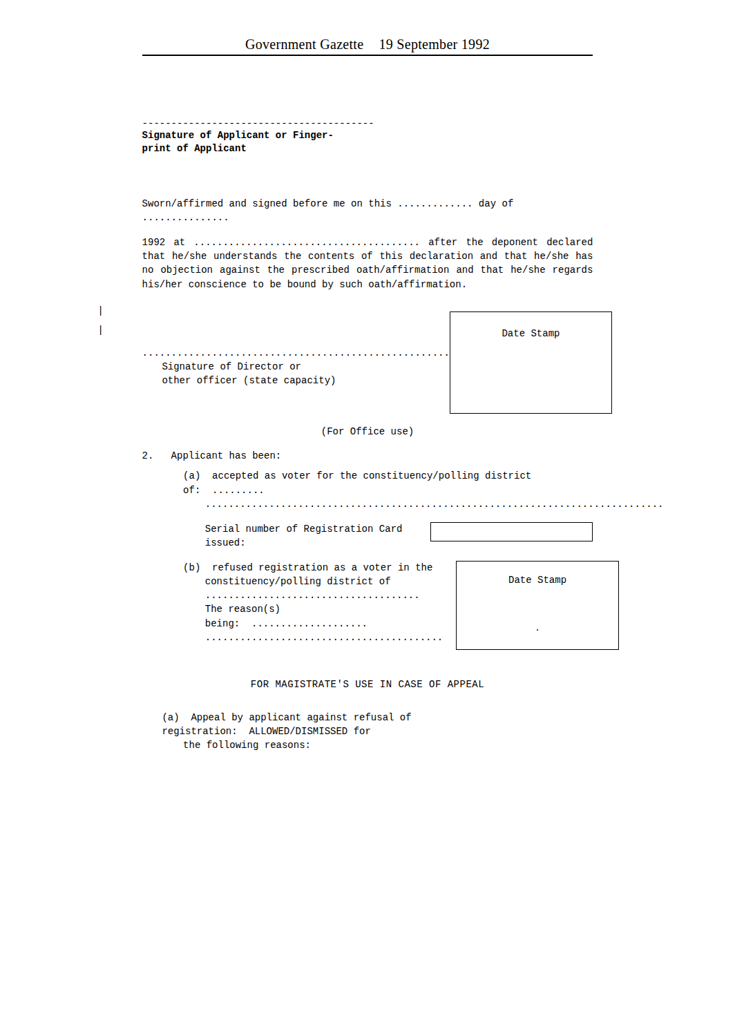Government Gazette 19 September 1992
| |
----------------------------------------
Signature of Applicant or Finger-
print of Applicant
Sworn/affirmed and signed before me on this ............. day of ...............
1992 at ....................................... after the deponent declared that he/she understands the contents of this declaration and that he/she has no objection against the prescribed oath/affirmation and that he/she regards his/her conscience to be bound by such oath/affirmation.
.....................................................
Signature of Director or
other officer (state capacity)
Date Stamp
(For Office use)
2. Applicant has been:
(a) accepted as voter for the constituency/polling district of: .........
...............................................................................
Serial number of Registration Card issued:
(b) refused registration as a voter in the
constituency/polling district of
.....................................
The reason(s) being: ....................
.........................................
Date Stamp .
FOR MAGISTRATE'S USE IN CASE OF APPEAL
(a) Appeal by applicant against refusal of registration: ALLOWED/DISMISSED for
the following reasons: